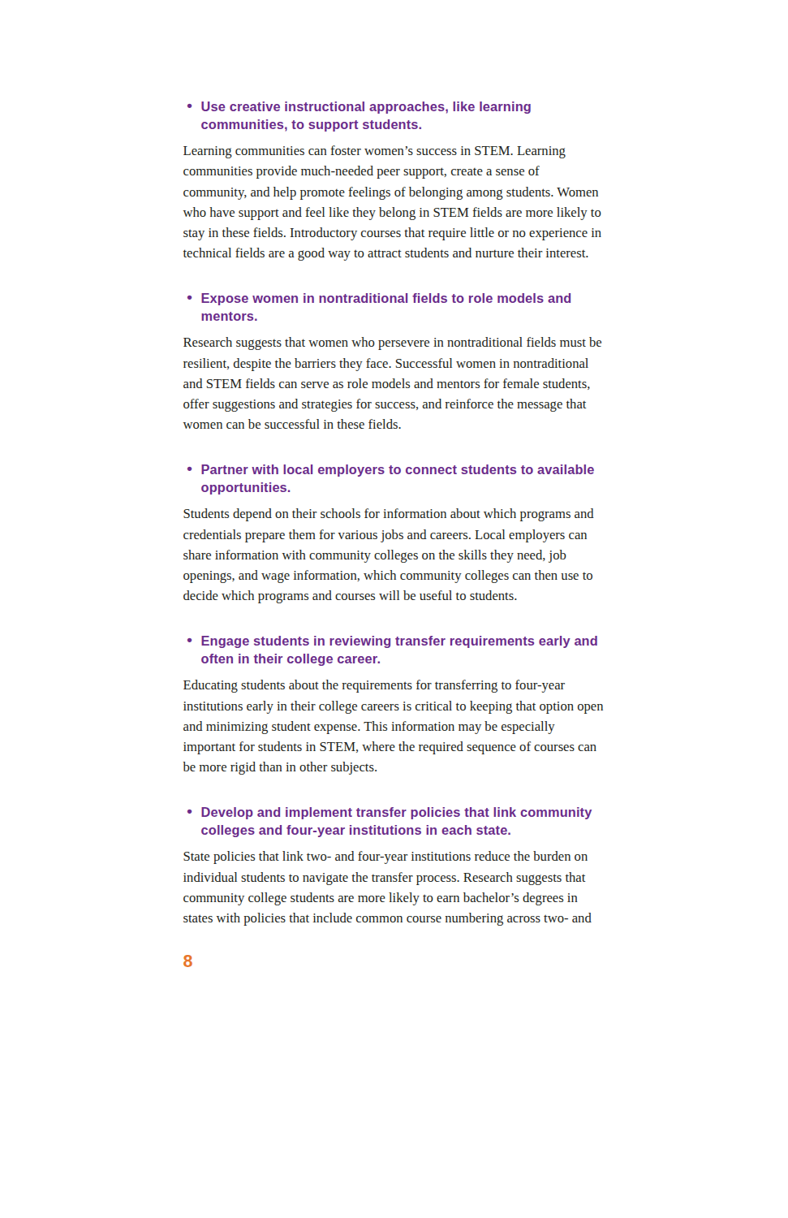Use creative instructional approaches, like learning communities, to support students.
Learning communities can foster women’s success in STEM. Learning communities provide much-needed peer support, create a sense of community, and help promote feelings of belonging among students. Women who have support and feel like they belong in STEM fields are more likely to stay in these fields. Introductory courses that require little or no experience in technical fields are a good way to attract students and nurture their interest.
Expose women in nontraditional fields to role models and mentors.
Research suggests that women who persevere in nontraditional fields must be resilient, despite the barriers they face. Successful women in nontraditional and STEM fields can serve as role models and mentors for female students, offer suggestions and strategies for success, and reinforce the message that women can be successful in these fields.
Partner with local employers to connect students to available opportunities.
Students depend on their schools for information about which programs and credentials prepare them for various jobs and careers. Local employers can share information with community colleges on the skills they need, job openings, and wage information, which community colleges can then use to decide which programs and courses will be useful to students.
Engage students in reviewing transfer requirements early and often in their college career.
Educating students about the requirements for transferring to four-year institutions early in their college careers is critical to keeping that option open and minimizing student expense. This information may be especially important for students in STEM, where the required sequence of courses can be more rigid than in other subjects.
Develop and implement transfer policies that link community colleges and four-year institutions in each state.
State policies that link two- and four-year institutions reduce the burden on individual students to navigate the transfer process. Research suggests that community college students are more likely to earn bachelor’s degrees in states with policies that include common course numbering across two- and
8